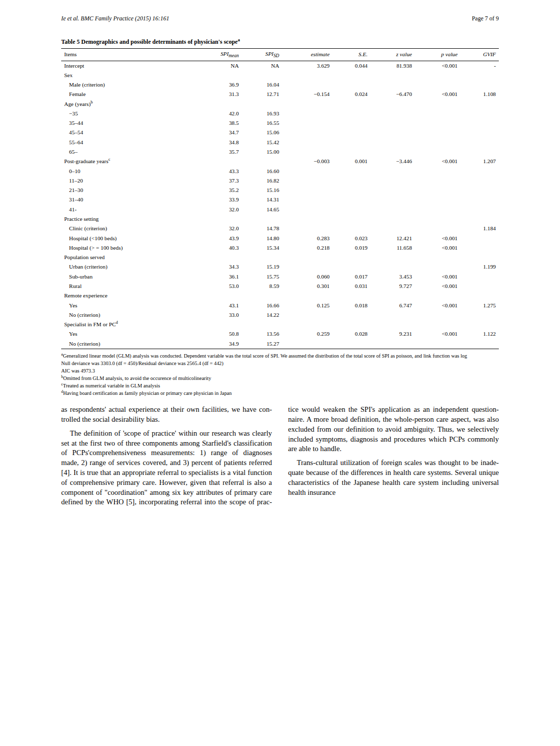Ie et al. BMC Family Practice (2015) 16:161
Page 7 of 9
Table 5 Demographics and possible determinants of physician's scope a
| Items | SPI mean | SPI SD | estimate | S.E. | z value | p value | GVIF |
| --- | --- | --- | --- | --- | --- | --- | --- |
| Intercept | NA | NA | 3.629 | 0.044 | 81.938 | <0.001 | - |
| Sex | | | | | | | |
| Male (criterion) | 36.9 | 16.04 | | | | | |
| Female | 31.3 | 12.71 | −0.154 | 0.024 | −6.470 | <0.001 | 1.108 |
| Age (years) b | | | | | | | |
| −35 | 42.0 | 16.93 | | | | | |
| 35–44 | 38.5 | 16.55 | | | | | |
| 45–54 | 34.7 | 15.06 | | | | | |
| 55–64 | 34.8 | 15.42 | | | | | |
| 65– | 35.7 | 15.00 | | | | | |
| Post-graduate years c | | | −0.003 | 0.001 | −3.446 | <0.001 | 1.207 |
| 0–10 | 43.3 | 16.60 | | | | | |
| 11–20 | 37.3 | 16.82 | | | | | |
| 21–30 | 35.2 | 15.16 | | | | | |
| 31–40 | 33.9 | 14.31 | | | | | |
| 41- | 32.0 | 14.65 | | | | | |
| Practice setting | | | | | | | |
| Clinic (criterion) | 32.0 | 14.78 | | | | | 1.184 |
| Hospital (<100 beds) | 43.9 | 14.80 | 0.283 | 0.023 | 12.421 | <0.001 | |
| Hospital (> = 100 beds) | 40.3 | 15.34 | 0.218 | 0.019 | 11.658 | <0.001 | |
| Population served | | | | | | | |
| Urban (criterion) | 34.3 | 15.19 | | | | | 1.199 |
| Sub-urban | 36.1 | 15.75 | 0.060 | 0.017 | 3.453 | <0.001 | |
| Rural | 53.0 | 8.59 | 0.301 | 0.031 | 9.727 | <0.001 | |
| Remote experience | | | | | | | |
| Yes | 43.1 | 16.66 | 0.125 | 0.018 | 6.747 | <0.001 | 1.275 |
| No (criterion) | 33.0 | 14.22 | | | | | |
| Specialist in FM or PC d | | | | | | | |
| Yes | 50.8 | 13.56 | 0.259 | 0.028 | 9.231 | <0.001 | 1.122 |
| No (criterion) | 34.9 | 15.27 | | | | | |
aGeneralized linear model (GLM) analysis was conducted. Dependent variable was the total score of SPI. We assumed the distribution of the total score of SPI as poisson, and link function was log
Null deviance was 3303.0 (df = 450)/Residual deviance was 2565.4 (df = 442)
AIC was 4973.3
bOmitted from GLM analysis, to avoid the occurence of multicolinearity
cTreated as numerical variable in GLM analysis
dHaving board certification as family physician or primary care physician in Japan
as respondents' actual experience at their own facilities, we have controlled the social desirability bias.
The definition of 'scope of practice' within our research was clearly set at the first two of three components among Starfield's classification of PCPs'comprehensiveness measurements: 1) range of diagnoses made, 2) range of services covered, and 3) percent of patients referred [4]. It is true that an appropriate referral to specialists is a vital function of comprehensive primary care. However, given that referral is also a component of "coordination" among six key attributes of primary care defined by the WHO [5], incorporating referral into the scope of practice would weaken the SPI's application as an independent questionnaire. A more broad definition, the whole-person care aspect, was also excluded from our definition to avoid ambiguity. Thus, we selectively included symptoms, diagnosis and procedures which PCPs commonly are able to handle.
Trans-cultural utilization of foreign scales was thought to be inadequate because of the differences in health care systems. Several unique characteristics of the Japanese health care system including universal health insurance